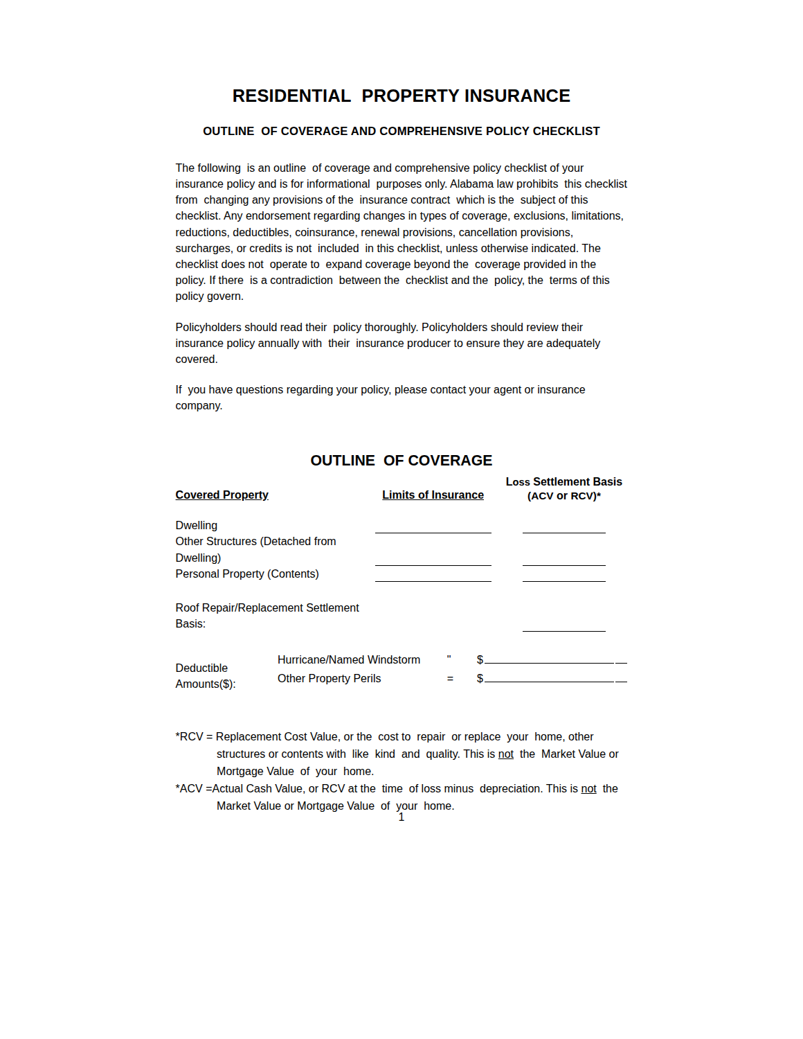RESIDENTIAL PROPERTY INSURANCE
OUTLINE OF COVERAGE AND COMPREHENSIVE POLICY CHECKLIST
The following is an outline of coverage and comprehensive policy checklist of your insurance policy and is for informational purposes only. Alabama law prohibits this checklist from changing any provisions of the insurance contract which is the subject of this checklist. Any endorsement regarding changes in types of coverage, exclusions, limitations, reductions, deductibles, coinsurance, renewal provisions, cancellation provisions, surcharges, or credits is not included in this checklist, unless otherwise indicated. The checklist does not operate to expand coverage beyond the coverage provided in the policy. If there is a contradiction between the checklist and the policy, the terms of this policy govern.
Policyholders should read their policy thoroughly. Policyholders should review their insurance policy annually with their insurance producer to ensure they are adequately covered.
If you have questions regarding your policy, please contact your agent or insurance company.
OUTLINE OF COVERAGE
| Covered Property | Limits of Insurance | L oss Settlement Basis (ACV or RCV)* |
| --- | --- | --- |
| Dwelling | | |
| Other Structures (Detached from Dwelling) | | |
| Personal Property (Contents) | | |
| Roof Repair/Replacement Settlement Basis: | | |
Deductible Amounts($):
Hurricane/Named Windstorm " $
Other Property Perils = $
*RCV = Replacement Cost Value, or the cost to repair or replace your home, other
structures or contents with like kind and quality. This is not the Market Value or
Mortgage Value of your home.
*ACV =Actual Cash Value, or RCV at the time of loss minus depreciation. This is not the
Market Value or Mortgage Value of your home.
1